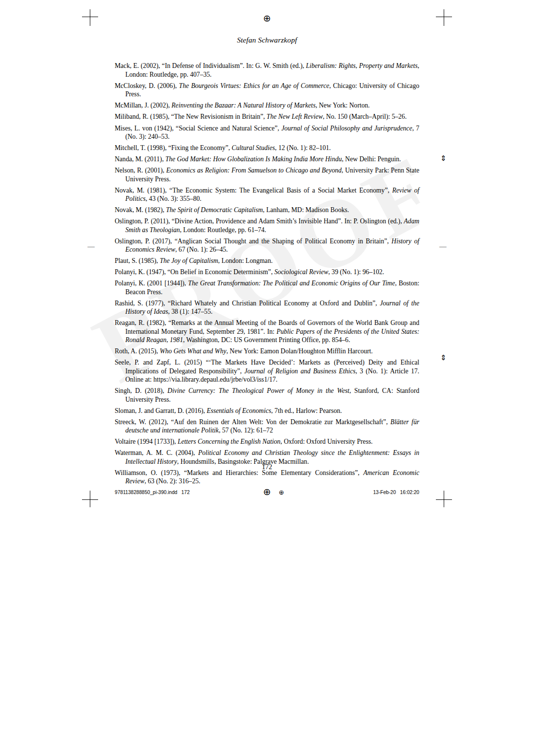⊕
⊕
—
—
⇕
⇕
PROOF
Stefan Schwarzkopf
Mack, E. (2002), “In Defense of Individualism”. In: G. W. Smith (ed.), Liberalism: Rights, Property and Markets, London: Routledge, pp. 407–35.
McCloskey, D. (2006), The Bourgeois Virtues: Ethics for an Age of Commerce, Chicago: University of Chicago Press.
McMillan, J. (2002), Reinventing the Bazaar: A Natural History of Markets, New York: Norton.
Miliband, R. (1985), “The New Revisionism in Britain”, The New Left Review, No. 150 (March–April): 5–26.
Mises, L. von (1942), “Social Science and Natural Science”, Journal of Social Philosophy and Jurisprudence, 7 (No. 3): 240–53.
Mitchell, T. (1998), “Fixing the Economy”, Cultural Studies, 12 (No. 1): 82–101.
Nanda, M. (2011), The God Market: How Globalization Is Making India More Hindu, New Delhi: Penguin.
Nelson, R. (2001), Economics as Religion: From Samuelson to Chicago and Beyond, University Park: Penn State University Press.
Novak, M. (1981), “The Economic System: The Evangelical Basis of a Social Market Economy”, Review of Politics, 43 (No. 3): 355–80.
Novak, M. (1982), The Spirit of Democratic Capitalism, Lanham, MD: Madison Books.
Oslington, P. (2011), “Divine Action, Providence and Adam Smith’s Invisible Hand”. In: P. Oslington (ed.), Adam Smith as Theologian, London: Routledge, pp. 61–74.
Oslington, P. (2017), “Anglican Social Thought and the Shaping of Political Economy in Britain”, History of Economics Review, 67 (No. 1): 26–45.
Plaut, S. (1985), The Joy of Capitalism, London: Longman.
Polanyi, K. (1947), “On Belief in Economic Determinism”, Sociological Review, 39 (No. 1): 96–102.
Polanyi, K. (2001 [1944]), The Great Transformation: The Political and Economic Origins of Our Time, Boston: Beacon Press.
Rashid, S. (1977), “Richard Whately and Christian Political Economy at Oxford and Dublin”, Journal of the History of Ideas, 38 (1): 147–55.
Reagan, R. (1982), “Remarks at the Annual Meeting of the Boards of Governors of the World Bank Group and International Monetary Fund, September 29, 1981”. In: Public Papers of the Presidents of the United States: Ronald Reagan, 1981, Washington, DC: US Government Printing Office, pp. 854–6.
Roth, A. (2015), Who Gets What and Why, New York: Eamon Dolan/Houghton Mifflin Harcourt.
Seele, P. and Zapf, L. (2015) “‘The Markets Have Decided’: Markets as (Perceived) Deity and Ethical Implications of Delegated Responsibility”, Journal of Religion and Business Ethics, 3 (No. 1): Article 17. Online at: https://via.library.depaul.edu/jrbe/vol3/iss1/17.
Singh, D. (2018), Divine Currency: The Theological Power of Money in the West, Stanford, CA: Stanford University Press.
Sloman, J. and Garratt, D. (2016), Essentials of Economics, 7th ed., Harlow: Pearson.
Streeck, W. (2012), “Auf den Ruinen der Alten Welt: Von der Demokratie zur Marktgesellschaft”, Blätter für deutsche und internationale Politik, 57 (No. 12): 61–72
Voltaire (1994 [1733]), Letters Concerning the English Nation, Oxford: Oxford University Press.
Waterman, A. M. C. (2004), Political Economy and Christian Theology since the Enlightenment: Essays in Intellectual History, Houndsmills, Basingstoke: Palgrave Macmillan.
Williamson, O. (1973), “Markets and Hierarchies: Some Elementary Considerations”, American Economic Review, 63 (No. 2): 316–25.
172
9781138288850_pi-390.indd 172 ⊕ 13-Feb-20 16:02:20